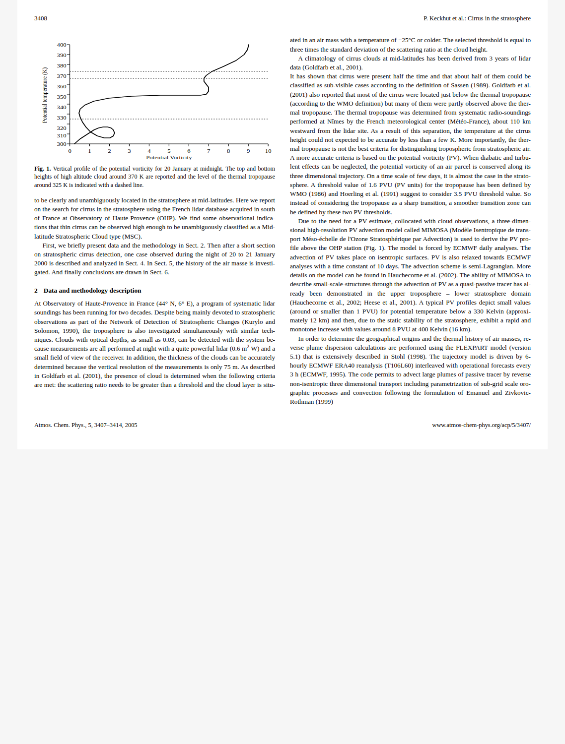3408 P. Keckhut et al.: Cirrus in the stratosphere
400 390 380 370 360 350 340 330 320 310 300 Potential temperature (K) 0 1 2 3 4 5 6 7 8 9 10 Potential Vorticity
Fig. 1. Vertical profile of the potential vorticity for 20 January at midnight. The top and bottom heights of high altitude cloud around 370 K are reported and the level of the thermal tropopause around 325 K is indicated with a dashed line.
to be clearly and unambiguously located in the stratosphere at mid-latitudes. Here we report on the search for cirrus in the stratosphere using the French lidar database acquired in south of France at Observatory of Haute-Provence (OHP). We find some observational indications that thin cirrus can be observed high enough to be unambiguously classified as a Mid-latitude Stratospheric Cloud type (MSC).
First, we briefly present data and the methodology in Sect. 2. Then after a short section on stratospheric cirrus detection, one case observed during the night of 20 to 21 January 2000 is described and analyzed in Sect. 4. In Sect. 5, the history of the air masse is investigated. And finally conclusions are drawn in Sect. 6.
2 Data and methodology description
At Observatory of Haute-Provence in France (44° N, 6° E), a program of systematic lidar soundings has been running for two decades. Despite being mainly devoted to stratospheric observations as part of the Network of Detection of Stratospheric Changes (Kurylo and Solomon, 1990), the troposphere is also investigated simultaneously with similar techniques. Clouds with optical depths, as small as 0.03, can be detected with the system because measurements are all performed at night with a quite powerful lidar (0.6 m2 W) and a small field of view of the receiver. In addition, the thickness of the clouds can be accurately determined because the vertical resolution of the measurements is only 75 m. As described in Goldfarb et al. (2001), the presence of cloud is determined when the following criteria are met: the scattering ratio needs to be greater than a threshold and the cloud layer is situated in an air mass with a temperature of −25°C or colder. The selected threshold is equal to three times the standard deviation of the scattering ratio at the cloud height.
A climatology of cirrus clouds at mid-latitudes has been derived from 3 years of lidar data (Goldfarb et al., 2001).
It has shown that cirrus were present half the time and that about half of them could be classified as sub-visible cases according to the definition of Sassen (1989). Goldfarb et al. (2001) also reported that most of the cirrus were located just below the thermal tropopause (according to the WMO definition) but many of them were partly observed above the thermal tropopause. The thermal tropopause was determined from systematic radio-soundings performed at Nîmes by the French meteorological center (Météo-France), about 110 km westward from the lidar site. As a result of this separation, the temperature at the cirrus height could not expected to be accurate by less than a few K. More importantly, the thermal tropopause is not the best criteria for distinguishing tropospheric from stratospheric air. A more accurate criteria is based on the potential vorticity (PV). When diabatic and turbulent effects can be neglected, the potential vorticity of an air parcel is conserved along its three dimensional trajectory. On a time scale of few days, it is almost the case in the stratosphere. A threshold value of 1.6 PVU (PV units) for the tropopause has been defined by WMO (1986) and Hoerling et al. (1991) suggest to consider 3.5 PVU threshold value. So instead of considering the tropopause as a sharp transition, a smoother transition zone can be defined by these two PV thresholds.
Due to the need for a PV estimate, collocated with cloud observations, a three-dimensional high-resolution PV advection model called MIMOSA (Modèle Isentropique de transport Méso-échelle de l'Ozone Stratosphérique par Advection) is used to derive the PV profile above the OHP station (Fig. 1). The model is forced by ECMWF daily analyses. The advection of PV takes place on isentropic surfaces. PV is also relaxed towards ECMWF analyses with a time constant of 10 days. The advection scheme is semi-Lagrangian. More details on the model can be found in Hauchecorne et al. (2002). The ability of MIMOSA to describe small-scale-structures through the advection of PV as a quasi-passive tracer has already been demonstrated in the upper troposphere – lower stratosphere domain (Hauchecorne et al., 2002; Heese et al., 2001). A typical PV profiles depict small values (around or smaller than 1 PVU) for potential temperature below a 330 Kelvin (approximately 12 km) and then, due to the static stability of the stratosphere, exhibit a rapid and monotone increase with values around 8 PVU at 400 Kelvin (16 km).
In order to determine the geographical origins and the thermal history of air masses, reverse plume dispersion calculations are performed using the FLEXPART model (version 5.1) that is extensively described in Stohl (1998). The trajectory model is driven by 6-hourly ECMWF ERA40 reanalysis (T106L60) interleaved with operational forecasts every 3 h (ECMWF, 1995). The code permits to advect large plumes of passive tracer by reverse non-isentropic three dimensional transport including parametrization of sub-grid scale orographic processes and convection following the formulation of Emanuel and Zivkovic-Rothman (1999)
Atmos. Chem. Phys., 5, 3407–3414, 2005 www.atmos-chem-phys.org/acp/5/3407/